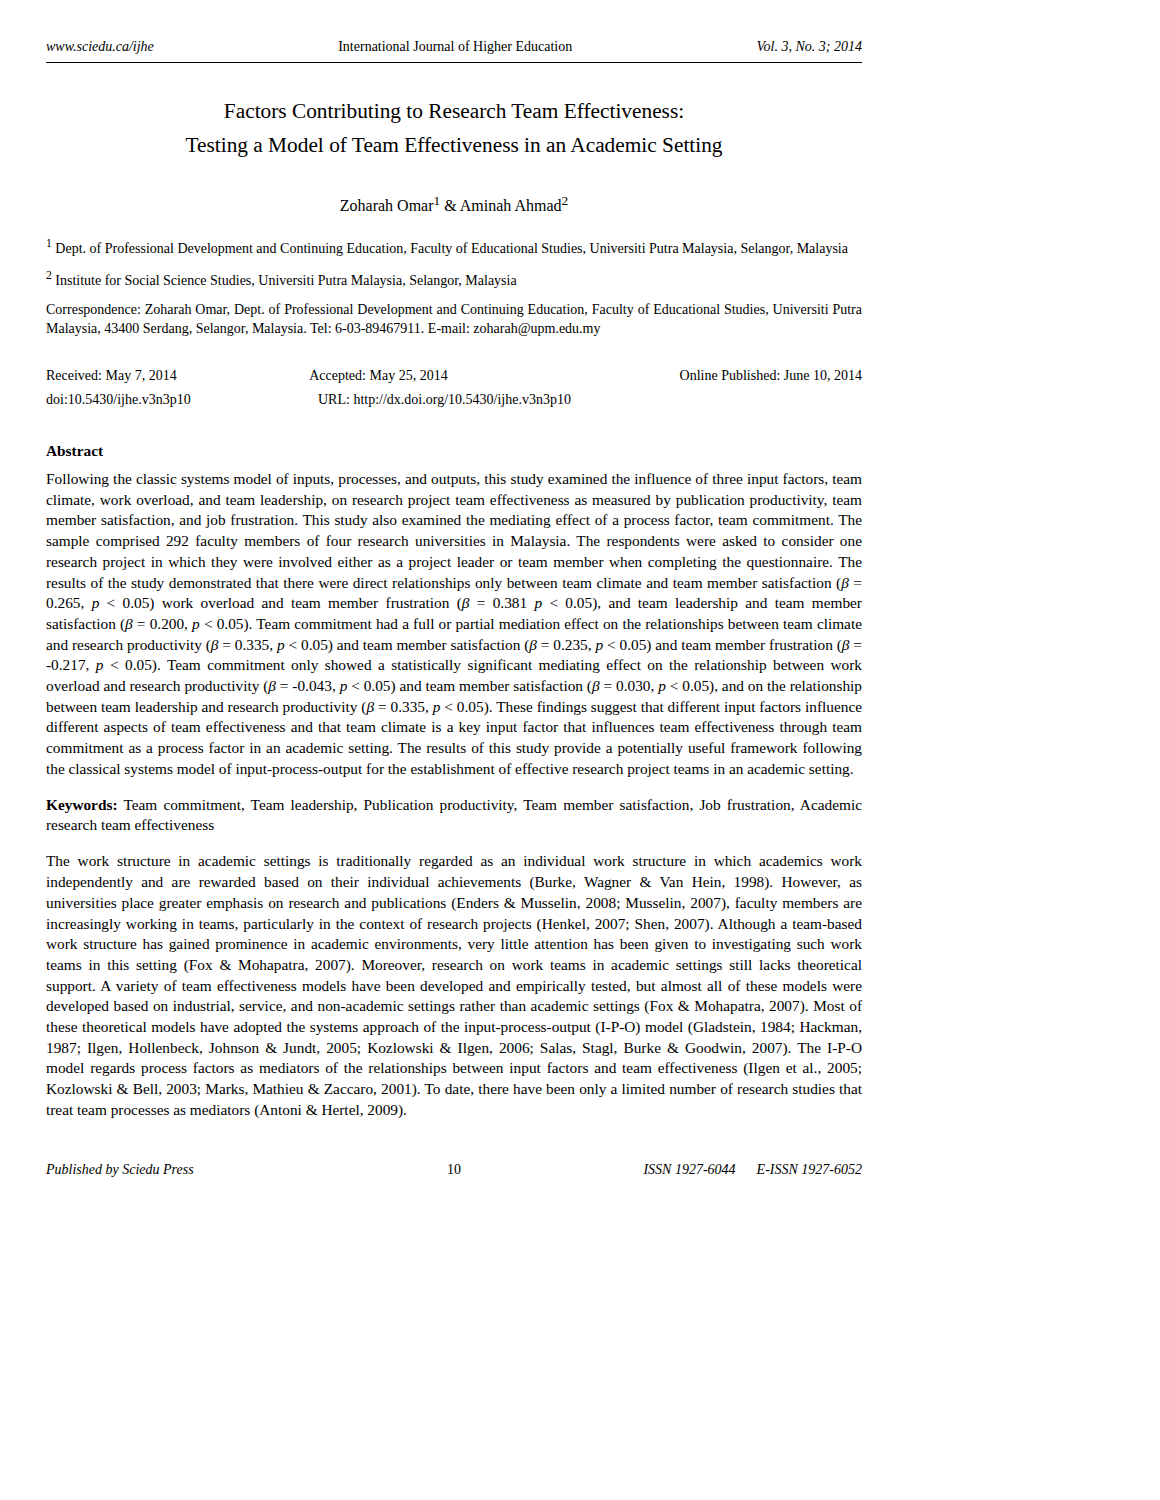www.sciedu.ca/ijhe International Journal of Higher Education Vol. 3, No. 3; 2014
Factors Contributing to Research Team Effectiveness:
Testing a Model of Team Effectiveness in an Academic Setting
Zoharah Omar1 & Aminah Ahmad2
1 Dept. of Professional Development and Continuing Education, Faculty of Educational Studies, Universiti Putra Malaysia, Selangor, Malaysia
2 Institute for Social Science Studies, Universiti Putra Malaysia, Selangor, Malaysia
Correspondence: Zoharah Omar, Dept. of Professional Development and Continuing Education, Faculty of Educational Studies, Universiti Putra Malaysia, 43400 Serdang, Selangor, Malaysia. Tel: 6-03-89467911. E-mail: zoharah@upm.edu.my
Received: May 7, 2014 Accepted: May 25, 2014 Online Published: June 10, 2014
doi:10.5430/ijhe.v3n3p10 URL: http://dx.doi.org/10.5430/ijhe.v3n3p10
Abstract
Following the classic systems model of inputs, processes, and outputs, this study examined the influence of three input factors, team climate, work overload, and team leadership, on research project team effectiveness as measured by publication productivity, team member satisfaction, and job frustration. This study also examined the mediating effect of a process factor, team commitment. The sample comprised 292 faculty members of four research universities in Malaysia. The respondents were asked to consider one research project in which they were involved either as a project leader or team member when completing the questionnaire. The results of the study demonstrated that there were direct relationships only between team climate and team member satisfaction (β = 0.265, p < 0.05) work overload and team member frustration (β = 0.381 p < 0.05), and team leadership and team member satisfaction (β = 0.200, p < 0.05). Team commitment had a full or partial mediation effect on the relationships between team climate and research productivity (β = 0.335, p < 0.05) and team member satisfaction (β = 0.235, p < 0.05) and team member frustration (β = -0.217, p < 0.05). Team commitment only showed a statistically significant mediating effect on the relationship between work overload and research productivity (β = -0.043, p < 0.05) and team member satisfaction (β = 0.030, p < 0.05), and on the relationship between team leadership and research productivity (β = 0.335, p < 0.05). These findings suggest that different input factors influence different aspects of team effectiveness and that team climate is a key input factor that influences team effectiveness through team commitment as a process factor in an academic setting. The results of this study provide a potentially useful framework following the classical systems model of input-process-output for the establishment of effective research project teams in an academic setting.
Keywords: Team commitment, Team leadership, Publication productivity, Team member satisfaction, Job frustration, Academic research team effectiveness
The work structure in academic settings is traditionally regarded as an individual work structure in which academics work independently and are rewarded based on their individual achievements (Burke, Wagner & Van Hein, 1998). However, as universities place greater emphasis on research and publications (Enders & Musselin, 2008; Musselin, 2007), faculty members are increasingly working in teams, particularly in the context of research projects (Henkel, 2007; Shen, 2007). Although a team-based work structure has gained prominence in academic environments, very little attention has been given to investigating such work teams in this setting (Fox & Mohapatra, 2007). Moreover, research on work teams in academic settings still lacks theoretical support. A variety of team effectiveness models have been developed and empirically tested, but almost all of these models were developed based on industrial, service, and non-academic settings rather than academic settings (Fox & Mohapatra, 2007). Most of these theoretical models have adopted the systems approach of the input-process-output (I-P-O) model (Gladstein, 1984; Hackman, 1987; Ilgen, Hollenbeck, Johnson & Jundt, 2005; Kozlowski & Ilgen, 2006; Salas, Stagl, Burke & Goodwin, 2007). The I-P-O model regards process factors as mediators of the relationships between input factors and team effectiveness (Ilgen et al., 2005; Kozlowski & Bell, 2003; Marks, Mathieu & Zaccaro, 2001). To date, there have been only a limited number of research studies that treat team processes as mediators (Antoni & Hertel, 2009).
Published by Sciedu Press 10 ISSN 1927-6044E-ISSN 1927-6052